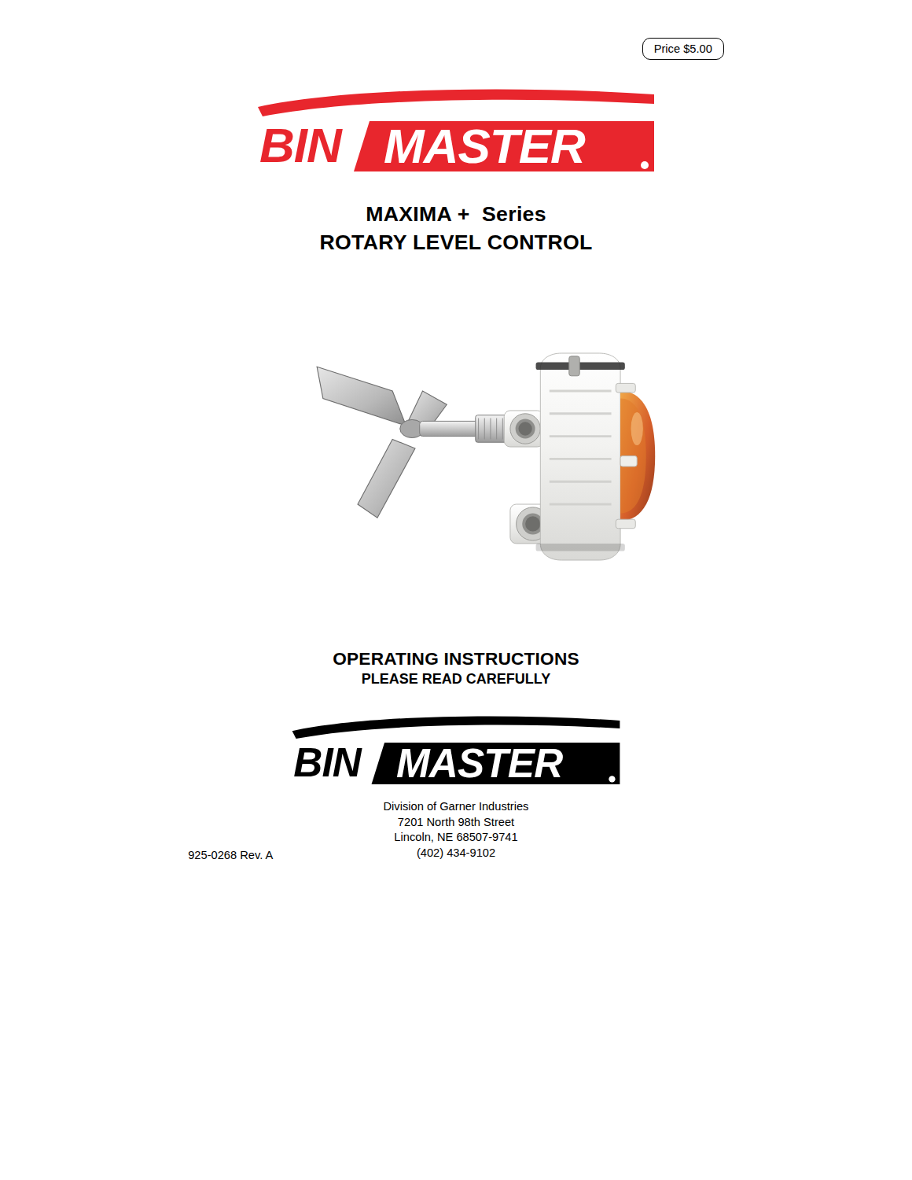Price $5.00
BIN MASTER
MAXIMA + Series ROTARY LEVEL CONTROL
OPERATING INSTRUCTIONS
PLEASE READ CAREFULLY
BIN MASTER
Division of Garner Industries
7201 North 98th Street
Lincoln, NE 68507-9741
(402) 434-9102
925-0268 Rev. A